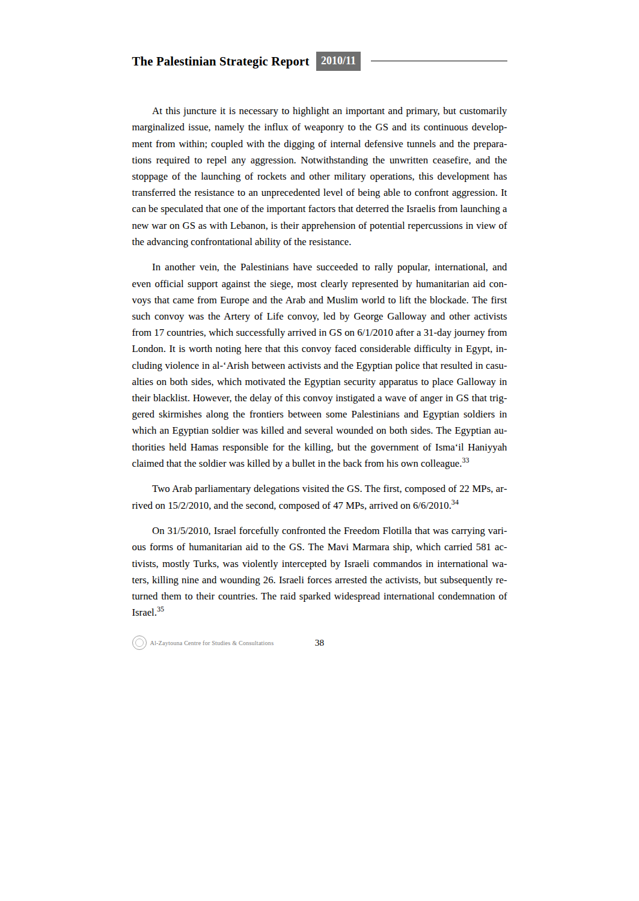The Palestinian Strategic Report 2010/11
At this juncture it is necessary to highlight an important and primary, but customarily marginalized issue, namely the influx of weaponry to the GS and its continuous development from within; coupled with the digging of internal defensive tunnels and the preparations required to repel any aggression. Notwithstanding the unwritten ceasefire, and the stoppage of the launching of rockets and other military operations, this development has transferred the resistance to an unprecedented level of being able to confront aggression. It can be speculated that one of the important factors that deterred the Israelis from launching a new war on GS as with Lebanon, is their apprehension of potential repercussions in view of the advancing confrontational ability of the resistance.
In another vein, the Palestinians have succeeded to rally popular, international, and even official support against the siege, most clearly represented by humanitarian aid convoys that came from Europe and the Arab and Muslim world to lift the blockade. The first such convoy was the Artery of Life convoy, led by George Galloway and other activists from 17 countries, which successfully arrived in GS on 6/1/2010 after a 31-day journey from London. It is worth noting here that this convoy faced considerable difficulty in Egypt, including violence in al-‘Arish between activists and the Egyptian police that resulted in casualties on both sides, which motivated the Egyptian security apparatus to place Galloway in their blacklist. However, the delay of this convoy instigated a wave of anger in GS that triggered skirmishes along the frontiers between some Palestinians and Egyptian soldiers in which an Egyptian soldier was killed and several wounded on both sides. The Egyptian authorities held Hamas responsible for the killing, but the government of Isma‘il Haniyyah claimed that the soldier was killed by a bullet in the back from his own colleague.33
Two Arab parliamentary delegations visited the GS. The first, composed of 22 MPs, arrived on 15/2/2010, and the second, composed of 47 MPs, arrived on 6/6/2010.34
On 31/5/2010, Israel forcefully confronted the Freedom Flotilla that was carrying various forms of humanitarian aid to the GS. The Mavi Marmara ship, which carried 581 activists, mostly Turks, was violently intercepted by Israeli commandos in international waters, killing nine and wounding 26. Israeli forces arrested the activists, but subsequently returned them to their countries. The raid sparked widespread international condemnation of Israel.35
Al-Zaytouna Centre for Studies & Consultations 38